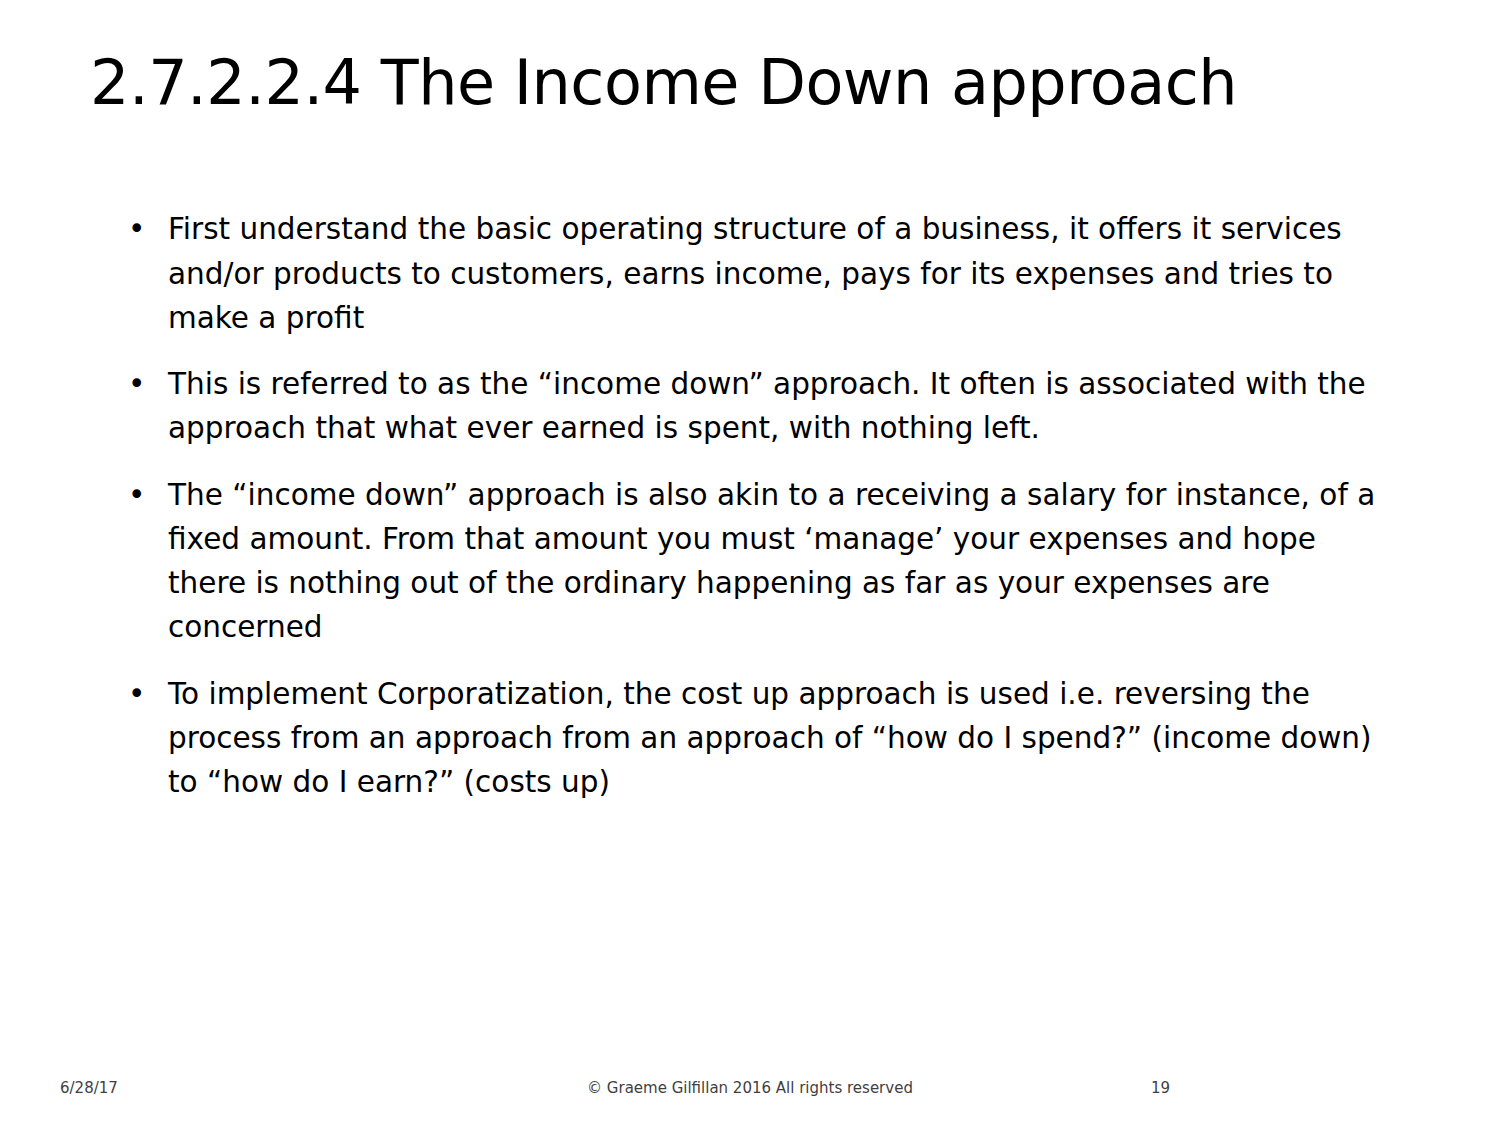2.7.2.2.4 The Income Down approach
First understand the basic operating structure of a business, it offers it services and/or products to customers, earns income, pays for its expenses and tries to make a profit
This is referred to as the “income down” approach. It often is associated with the approach that what ever earned is spent, with nothing left.
The “income down” approach is also akin to a receiving a salary for instance, of a fixed amount. From that amount you must ‘manage’ your expenses and hope there is nothing out of the ordinary happening as far as your expenses are concerned
To implement Corporatization, the cost up approach is used i.e. reversing the process from an approach from an approach of “how do I spend?” (income down) to “how do I earn?” (costs up)
6/28/17 © Graeme Gilfillan 2016 All rights reserved 19